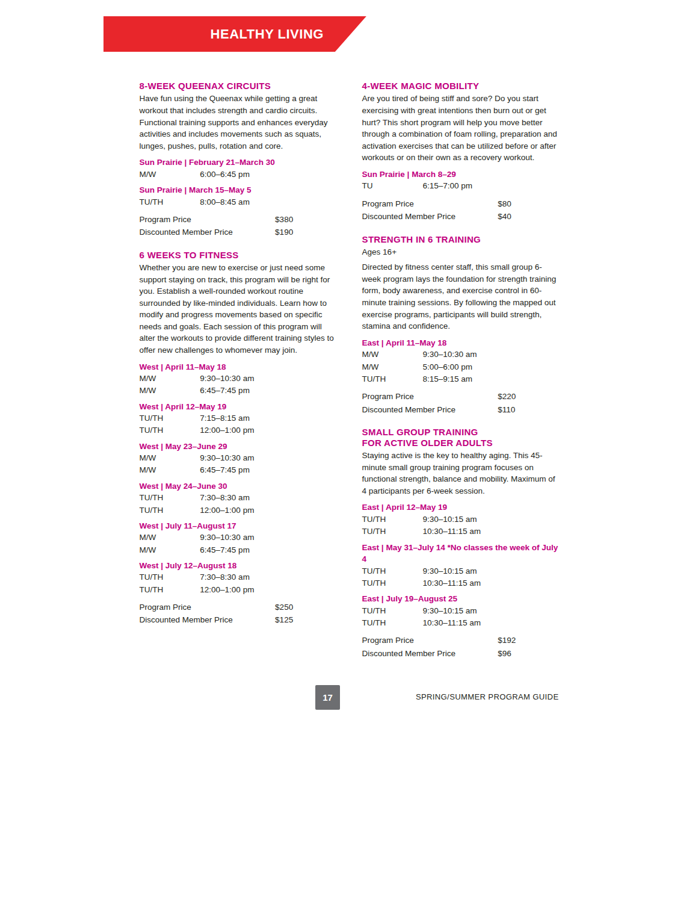Healthy Living
8-Week Queenax Circuits
Have fun using the Queenax while getting a great workout that includes strength and cardio circuits. Functional training supports and enhances everyday activities and includes movements such as squats, lunges, pushes, pulls, rotation and core.
Sun Prairie | February 21–March 30
| M/W | 6:00–6:45 pm |
Sun Prairie | March 15–May 5
| TU/TH | 8:00–8:45 am |
| Program Price | $380 |
| Discounted Member Price | $190 |
6 Weeks to Fitness
Whether you are new to exercise or just need some support staying on track, this program will be right for you. Establish a well-rounded workout routine surrounded by like-minded individuals. Learn how to modify and progress movements based on specific needs and goals. Each session of this program will alter the workouts to provide different training styles to offer new challenges to whomever may join.
West | April 11–May 18
| M/W | 9:30–10:30 am |
| M/W | 6:45–7:45 pm |
West | April 12–May 19
| TU/TH | 7:15–8:15 am |
| TU/TH | 12:00–1:00 pm |
West | May 23–June 29
| M/W | 9:30–10:30 am |
| M/W | 6:45–7:45 pm |
West | May 24–June 30
| TU/TH | 7:30–8:30 am |
| TU/TH | 12:00–1:00 pm |
West | July 11–August 17
| M/W | 9:30–10:30 am |
| M/W | 6:45–7:45 pm |
West | July 12–August 18
| TU/TH | 7:30–8:30 am |
| TU/TH | 12:00–1:00 pm |
| Program Price | $250 |
| Discounted Member Price | $125 |
4-Week Magic Mobility
Are you tired of being stiff and sore? Do you start exercising with great intentions then burn out or get hurt? This short program will help you move better through a combination of foam rolling, preparation and activation exercises that can be utilized before or after workouts or on their own as a recovery workout.
Sun Prairie | March 8–29
| TU | 6:15–7:00 pm |
| Program Price | $80 |
| Discounted Member Price | $40 |
Strength in 6 Training
Ages 16+
Directed by fitness center staff, this small group 6-week program lays the foundation for strength training form, body awareness, and exercise control in 60-minute training sessions. By following the mapped out exercise programs, participants will build strength, stamina and confidence.
East | April 11–May 18
| M/W | 9:30–10:30 am |
| M/W | 5:00–6:00 pm |
| TU/TH | 8:15–9:15 am |
| Program Price | $220 |
| Discounted Member Price | $110 |
Small Group Training
for Active Older Adults
Staying active is the key to healthy aging. This 45-minute small group training program focuses on functional strength, balance and mobility. Maximum of 4 participants per 6-week session.
East | April 12–May 19
| TU/TH | 9:30–10:15 am |
| TU/TH | 10:30–11:15 am |
East | May 31–July 14 *No classes the week of July 4
| TU/TH | 9:30–10:15 am |
| TU/TH | 10:30–11:15 am |
East | July 19–August 25
| TU/TH | 9:30–10:15 am |
| TU/TH | 10:30–11:15 am |
| Program Price | $192 |
| Discounted Member Price | $96 |
17
Spring/Summer Program Guide